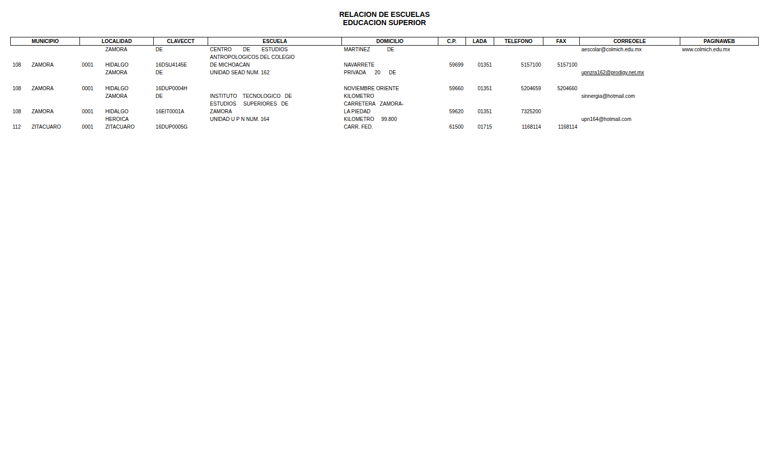RELACION DE ESCUELAS
EDUCACION SUPERIOR
| MUNICIPIO | LOCALIDAD | CLAVECCT | ESCUELA | DOMICILIO | C.P. | LADA | TELEFONO | FAX | CORREOELE | PAGINAWEB |
| --- | --- | --- | --- | --- | --- | --- | --- | --- | --- | --- |
| | | | ZAMORA | DE | CENTRO DE ESTUDIOS | MARTINEZ DE | | | | | aescolar@colmich.edu.mx | www.colmich.edu.mx |
| | | | | | ANTROPOLOGICOS DEL COLEGIO | | | | | | | |
| 108 | ZAMORA | 0001 | HIDALGO | 16DSU4145E | DE MICHOACAN | NAVARRETE | 59699 | 01351 | 5157100 | 5157100 | | |
| | | | ZAMORA | DE | UNIDAD SEAD NUM. 162 | PRIVADA 20 DE | | | | | upnzra162@prodigy.net.mx | |
| 108 | ZAMORA | 0001 | HIDALGO | 16DUP0004H | | NOVIEMBRE ORIENTE | 59660 | 01351 | 5204659 | 5204660 | | |
| | | | ZAMORA | DE | INSTITUTO TECNOLOGICO DE | KILOMETRO | | | | | sinnergia@hotmail.com | |
| | | | | | ESTUDIOS SUPERIORES DE | CARRETERA ZAMORA- | | | | | | |
| 108 | ZAMORA | 0001 | HIDALGO | 16EIT0001A | ZAMORA | LA PIEDAD | 59620 | 01351 | 7325200 | | | |
| | | | HEROICA | | UNIDAD U P N NUM. 164 | KILOMETRO 99.800 | | | | | upn164@hotmail.com | |
| 112 | ZITACUARO | 0001 | ZITACUARO | 16DUP0005G | | CARR. FED. | 61500 | 01715 | 1168114 | 1168114 | | |